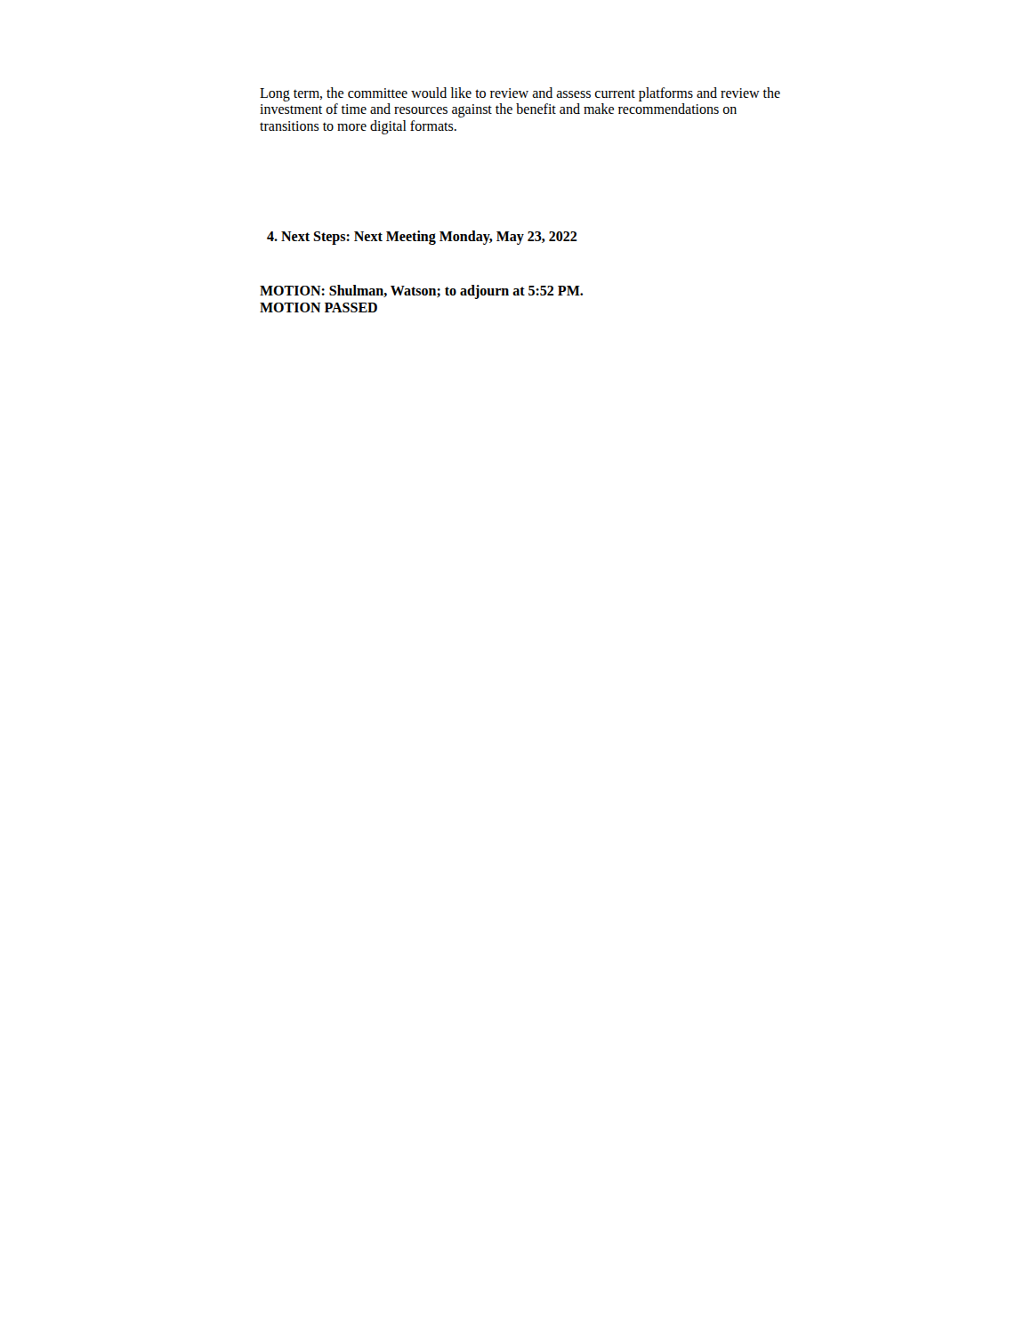Long term, the committee would like to review and assess current platforms and review the investment of time and resources against the benefit and make recommendations on transitions to more digital formats.
Next Steps: Next Meeting Monday, May 23, 2022
MOTION: Shulman, Watson; to adjourn at 5:52 PM.
MOTION PASSED